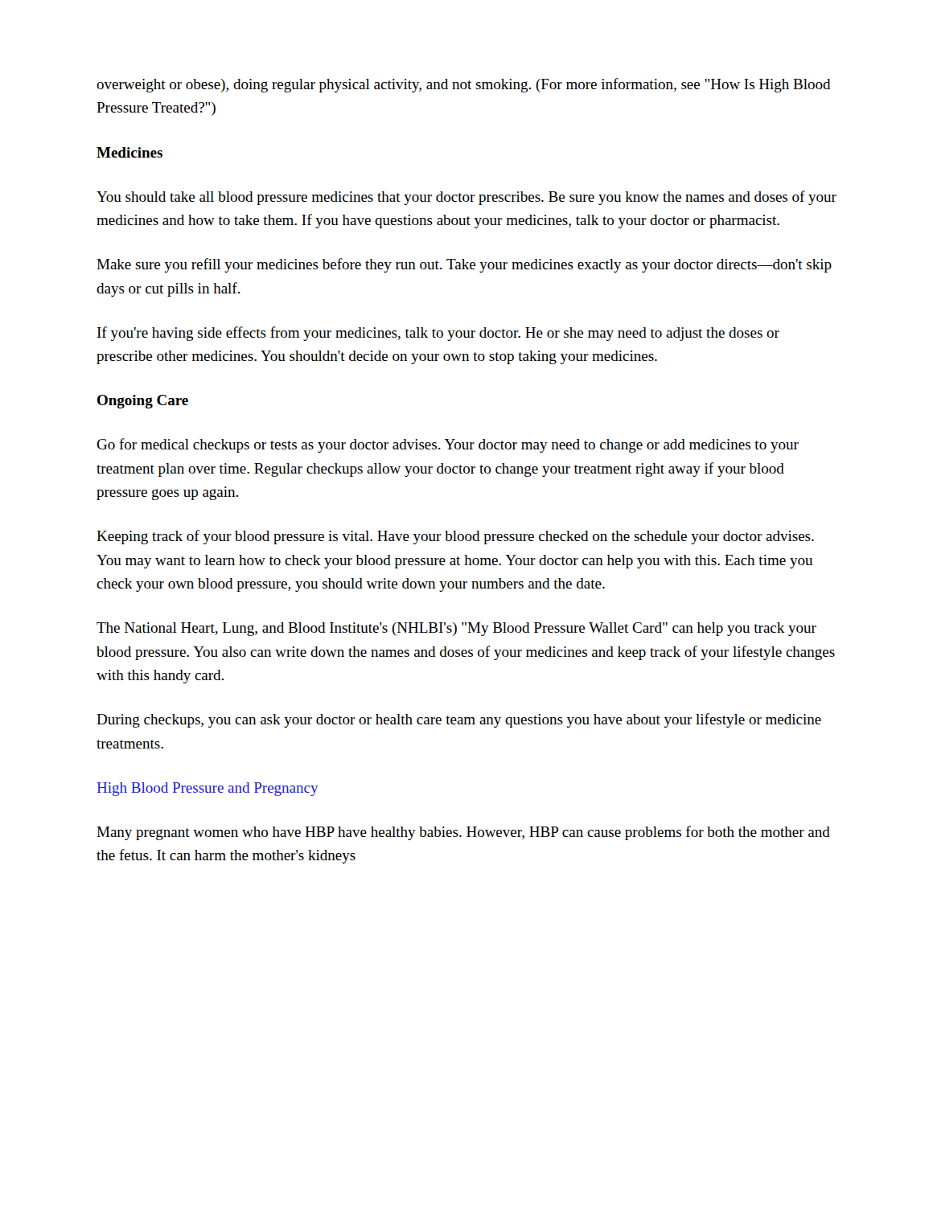overweight or obese), doing regular physical activity, and not smoking. (For more information, see "How Is High Blood Pressure Treated?")
Medicines
You should take all blood pressure medicines that your doctor prescribes. Be sure you know the names and doses of your medicines and how to take them. If you have questions about your medicines, talk to your doctor or pharmacist.
Make sure you refill your medicines before they run out. Take your medicines exactly as your doctor directs—don't skip days or cut pills in half.
If you're having side effects from your medicines, talk to your doctor. He or she may need to adjust the doses or prescribe other medicines. You shouldn't decide on your own to stop taking your medicines.
Ongoing Care
Go for medical checkups or tests as your doctor advises. Your doctor may need to change or add medicines to your treatment plan over time. Regular checkups allow your doctor to change your treatment right away if your blood pressure goes up again.
Keeping track of your blood pressure is vital. Have your blood pressure checked on the schedule your doctor advises. You may want to learn how to check your blood pressure at home. Your doctor can help you with this. Each time you check your own blood pressure, you should write down your numbers and the date.
The National Heart, Lung, and Blood Institute's (NHLBI's) "My Blood Pressure Wallet Card" can help you track your blood pressure. You also can write down the names and doses of your medicines and keep track of your lifestyle changes with this handy card.
During checkups, you can ask your doctor or health care team any questions you have about your lifestyle or medicine treatments.
High Blood Pressure and Pregnancy
Many pregnant women who have HBP have healthy babies. However, HBP can cause problems for both the mother and the fetus. It can harm the mother's kidneys